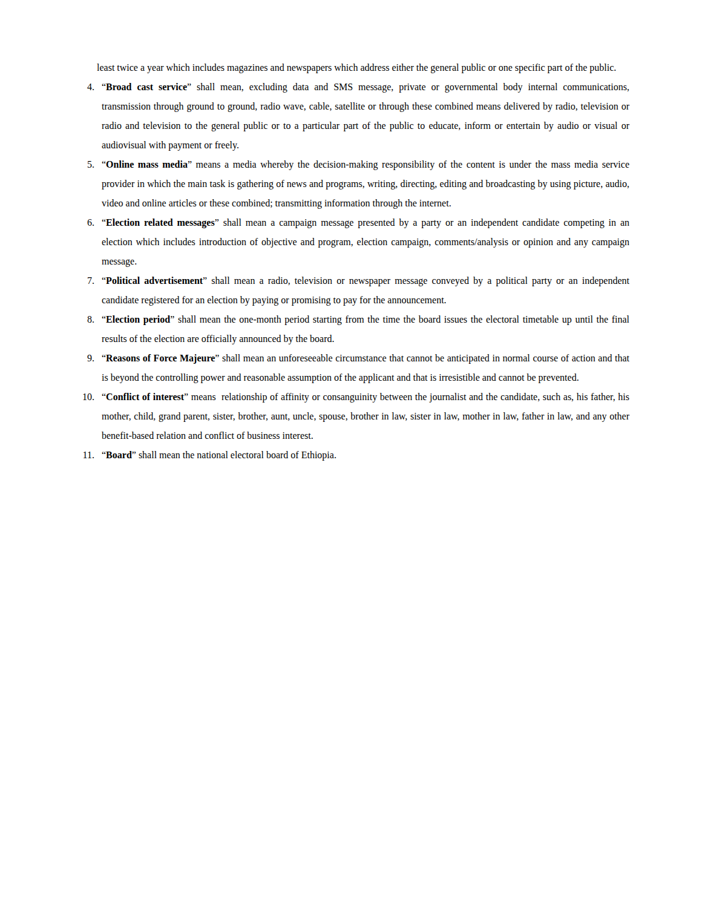least twice a year which includes magazines and newspapers which address either the general public or one specific part of the public.
“Broad cast service” shall mean, excluding data and SMS message, private or governmental body internal communications, transmission through ground to ground, radio wave, cable, satellite or through these combined means delivered by radio, television or radio and television to the general public or to a particular part of the public to educate, inform or entertain by audio or visual or audiovisual with payment or freely.
“Online mass media” means a media whereby the decision-making responsibility of the content is under the mass media service provider in which the main task is gathering of news and programs, writing, directing, editing and broadcasting by using picture, audio, video and online articles or these combined; transmitting information through the internet.
“Election related messages” shall mean a campaign message presented by a party or an independent candidate competing in an election which includes introduction of objective and program, election campaign, comments/analysis or opinion and any campaign message.
“Political advertisement” shall mean a radio, television or newspaper message conveyed by a political party or an independent candidate registered for an election by paying or promising to pay for the announcement.
“Election period” shall mean the one-month period starting from the time the board issues the electoral timetable up until the final results of the election are officially announced by the board.
“Reasons of Force Majeure” shall mean an unforeseeable circumstance that cannot be anticipated in normal course of action and that is beyond the controlling power and reasonable assumption of the applicant and that is irresistible and cannot be prevented.
“Conflict of interest” means relationship of affinity or consanguinity between the journalist and the candidate, such as, his father, his mother, child, grand parent, sister, brother, aunt, uncle, spouse, brother in law, sister in law, mother in law, father in law, and any other benefit-based relation and conflict of business interest.
“Board” shall mean the national electoral board of Ethiopia.